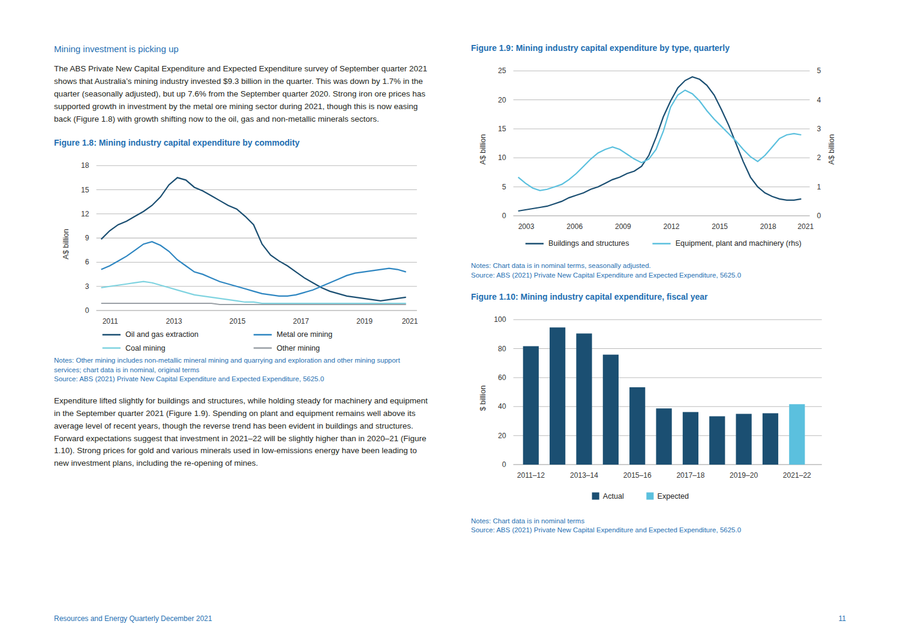Mining investment is picking up
The ABS Private New Capital Expenditure and Expected Expenditure survey of September quarter 2021 shows that Australia’s mining industry invested $9.3 billion in the quarter. This was down by 1.7% in the quarter (seasonally adjusted), but up 7.6% from the September quarter 2020. Strong iron ore prices has supported growth in investment by the metal ore mining sector during 2021, though this is now easing back (Figure 1.8) with growth shifting now to the oil, gas and non-metallic minerals sectors.
Figure 1.8: Mining industry capital expenditure by commodity
18 15 12 9 6 3 0 2011 2013 2015 2017 2019 2021 A$ billion Oil and gas extraction Metal ore mining Coal mining Other mining
Notes: Other mining includes non-metallic mineral mining and quarrying and exploration and other mining support services; chart data is in nominal, original terms
Source: ABS (2021) Private New Capital Expenditure and Expected Expenditure, 5625.0
Expenditure lifted slightly for buildings and structures, while holding steady for machinery and equipment in the September quarter 2021 (Figure 1.9). Spending on plant and equipment remains well above its average level of recent years, though the reverse trend has been evident in buildings and structures. Forward expectations suggest that investment in 2021–22 will be slightly higher than in 2020–21 (Figure 1.10). Strong prices for gold and various minerals used in low-emissions energy have been leading to new investment plans, including the re-opening of mines.
Figure 1.9: Mining industry capital expenditure by type, quarterly
25 20 15 10 5 0 5 4 3 2 1 0 2003 2006 2009 2012 2015 2018 2021 A$ billion A$ billion Buildings and structures Equipment, plant and machinery (rhs)
Notes: Chart data is in nominal terms, seasonally adjusted.
Source: ABS (2021) Private New Capital Expenditure and Expected Expenditure, 5625.0
Figure 1.10: Mining industry capital expenditure, fiscal year
100 80 60 40 20 0 $ billion 2011–12 2013–14 2015–16 2017–18 2019–20 2021–22 Actual Expected
Notes: Chart data is in nominal terms
Source: ABS (2021) Private New Capital Expenditure and Expected Expenditure, 5625.0
Resources and Energy Quarterly December 2021 11